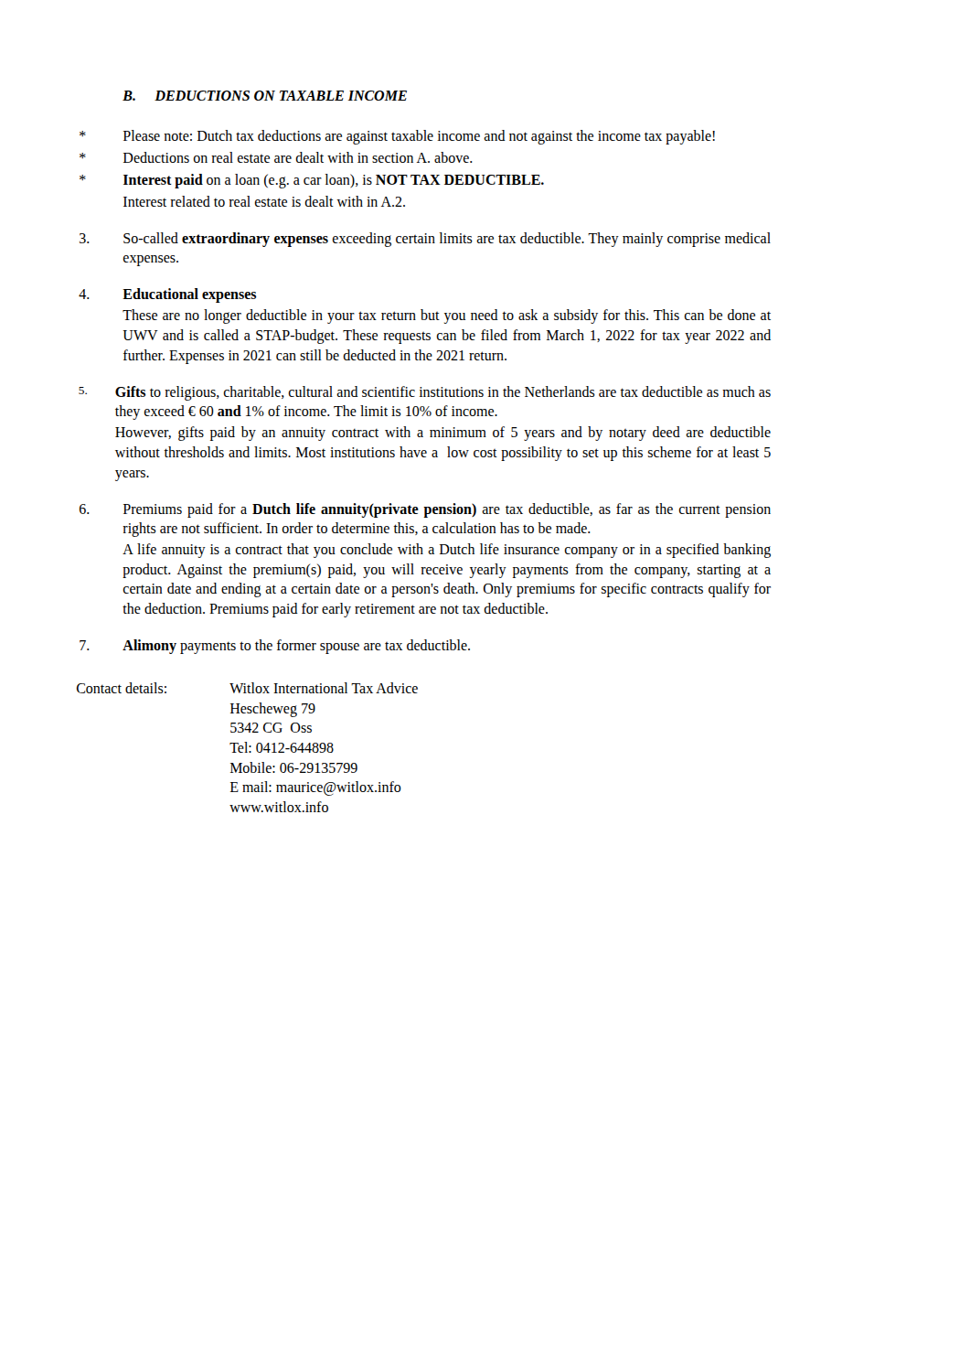B. Deductions on Taxable Income
*
Please note: Dutch tax deductions are against taxable income and not against the income tax payable!
*
Deductions on real estate are dealt with in section A. above.
*
Interest paid on a loan (e.g. a car loan), is NOT TAX DEDUCTIBLE.
Interest related to real estate is dealt with in A.2.
3.
So-called extraordinary expenses exceeding certain limits are tax deductible. They mainly comprise medical expenses.
4.
Educational expenses
These are no longer deductible in your tax return but you need to ask a subsidy for this. This can be done at UWV and is called a STAP-budget. These requests can be filed from March 1, 2022 for tax year 2022 and further. Expenses in 2021 can still be deducted in the 2021 return.
5.
Gifts to religious, charitable, cultural and scientific institutions in the Netherlands are tax deductible as much as they exceed € 60 and 1% of income. The limit is 10% of income.
However, gifts paid by an annuity contract with a minimum of 5 years and by notary deed are deductible without thresholds and limits. Most institutions have a low cost possibility to set up this scheme for at least 5 years.
6.
Premiums paid for a Dutch life annuity(private pension) are tax deductible, as far as the current pension rights are not sufficient. In order to determine this, a calculation has to be made.
A life annuity is a contract that you conclude with a Dutch life insurance company or in a specified banking product. Against the premium(s) paid, you will receive yearly payments from the company, starting at a certain date and ending at a certain date or a person's death. Only premiums for specific contracts qualify for the deduction. Premiums paid for early retirement are not tax deductible.
7.
Alimony payments to the former spouse are tax deductible.
Contact details:
Witlox International Tax Advice
Hescheweg 79
5342 CG Oss
Tel: 0412-644898
Mobile: 06-29135799
E mail: maurice@witlox.info
www.witlox.info